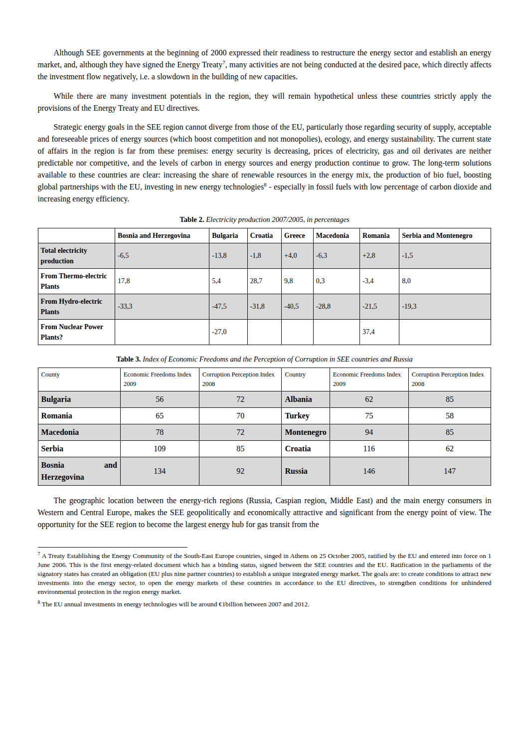Although SEE governments at the beginning of 2000 expressed their readiness to restructure the energy sector and establish an energy market, and, although they have signed the Energy Treaty7, many activities are not being conducted at the desired pace, which directly affects the investment flow negatively, i.e. a slowdown in the building of new capacities.
While there are many investment potentials in the region, they will remain hypothetical unless these countries strictly apply the provisions of the Energy Treaty and EU directives.
Strategic energy goals in the SEE region cannot diverge from those of the EU, particularly those regarding security of supply, acceptable and foreseeable prices of energy sources (which boost competition and not monopolies), ecology, and energy sustainability. The current state of affairs in the region is far from these premises: energy security is decreasing, prices of electricity, gas and oil derivates are neither predictable nor competitive, and the levels of carbon in energy sources and energy production continue to grow. The long-term solutions available to these countries are clear: increasing the share of renewable resources in the energy mix, the production of bio fuel, boosting global partnerships with the EU, investing in new energy technologies8 - especially in fossil fuels with low percentage of carbon dioxide and increasing energy efficiency.
Table 2. Electricity production 2007/2005, in percentages
| | Bosnia and Herzegovina | Bulgaria | Croatia | Greece | Macedonia | Romania | Serbia and Montenegro |
| --- | --- | --- | --- | --- | --- | --- | --- |
| Total electricity production | -6,5 | -13,8 | -1,8 | +4,0 | -6,3 | +2,8 | -1,5 |
| From Thermo-electric Plants | 17,8 | 5,4 | 28,7 | 9,8 | 0,3 | -3,4 | 8,0 |
| From Hydro-electric Plants | -33,3 | -47,5 | -31,8 | -40,5 | -28,8 | -21,5 | -19,3 |
| From Nuclear Power Plants? | | -27,0 | | | | 37,4 | |
Table 3. Index of Economic Freedoms and the Perception of Corruption in SEE countries and Russia
| County | Economic Freedoms Index 2009 | Corruption Perception Index 2008 | Country | Economic Freedoms Index 2009 | Corruption Perception Index 2008 |
| --- | --- | --- | --- | --- | --- |
| Bulgaria | 56 | 72 | Albania | 62 | 85 |
| Romania | 65 | 70 | Turkey | 75 | 58 |
| Macedonia | 78 | 72 | Montenegro | 94 | 85 |
| Serbia | 109 | 85 | Croatia | 116 | 62 |
| Bosnia and Herzegovina | 134 | 92 | Russia | 146 | 147 |
The geographic location between the energy-rich regions (Russia, Caspian region, Middle East) and the main energy consumers in Western and Central Europe, makes the SEE geopolitically and economically attractive and significant from the energy point of view. The opportunity for the SEE region to become the largest energy hub for gas transit from the
7 A Treaty Establishing the Energy Community of the South-East Europe countries, singed in Athens on 25 October 2005, ratified by the EU and entered into force on 1 June 2006. This is the first energy-related document which has a binding status, signed between the SEE countries and the EU. Ratification in the parliaments of the signatory states has created an obligation (EU plus nine partner countries) to establish a unique integrated energy market. The goals are: to create conditions to attract new investments into the energy sector, to open the energy markets of these countries in accordance to the EU directives, to strengthen conditions for unhindered environmental protection in the region energy market.
8 The EU annual investments in energy technologies will be around €1billion between 2007 and 2012.